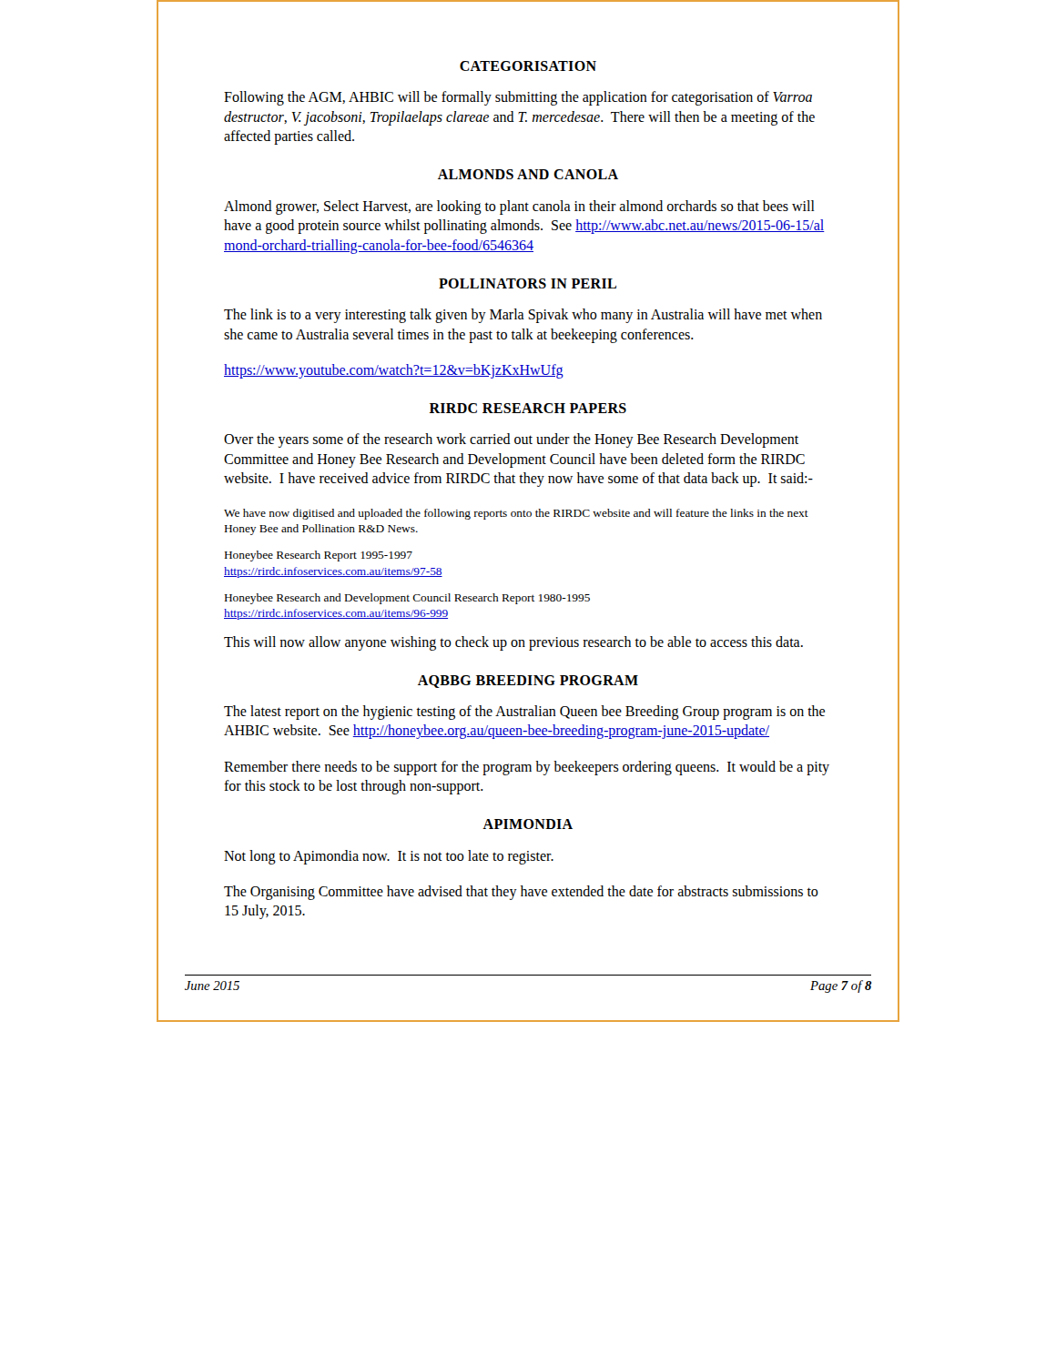CATEGORISATION
Following the AGM, AHBIC will be formally submitting the application for categorisation of Varroa destructor, V. jacobsoni, Tropilaelaps clareae and T. mercedesae. There will then be a meeting of the affected parties called.
ALMONDS AND CANOLA
Almond grower, Select Harvest, are looking to plant canola in their almond orchards so that bees will have a good protein source whilst pollinating almonds. See http://www.abc.net.au/news/2015-06-15/almond-orchard-trialling-canola-for-bee-food/6546364
POLLINATORS IN PERIL
The link is to a very interesting talk given by Marla Spivak who many in Australia will have met when she came to Australia several times in the past to talk at beekeeping conferences.
https://www.youtube.com/watch?t=12&v=bKjzKxHwUfg
RIRDC RESEARCH PAPERS
Over the years some of the research work carried out under the Honey Bee Research Development Committee and Honey Bee Research and Development Council have been deleted form the RIRDC website. I have received advice from RIRDC that they now have some of that data back up. It said:-
We have now digitised and uploaded the following reports onto the RIRDC website and will feature the links in the next Honey Bee and Pollination R&D News.
Honeybee Research Report 1995-1997
https://rirdc.infoservices.com.au/items/97-58
Honeybee Research and Development Council Research Report 1980-1995
https://rirdc.infoservices.com.au/items/96-999
This will now allow anyone wishing to check up on previous research to be able to access this data.
AQBBG BREEDING PROGRAM
The latest report on the hygienic testing of the Australian Queen bee Breeding Group program is on the AHBIC website. See http://honeybee.org.au/queen-bee-breeding-program-june-2015-update/
Remember there needs to be support for the program by beekeepers ordering queens. It would be a pity for this stock to be lost through non-support.
APIMONDIA
Not long to Apimondia now. It is not too late to register.
The Organising Committee have advised that they have extended the date for abstracts submissions to 15 July, 2015.
June 2015
Page 7 of 8